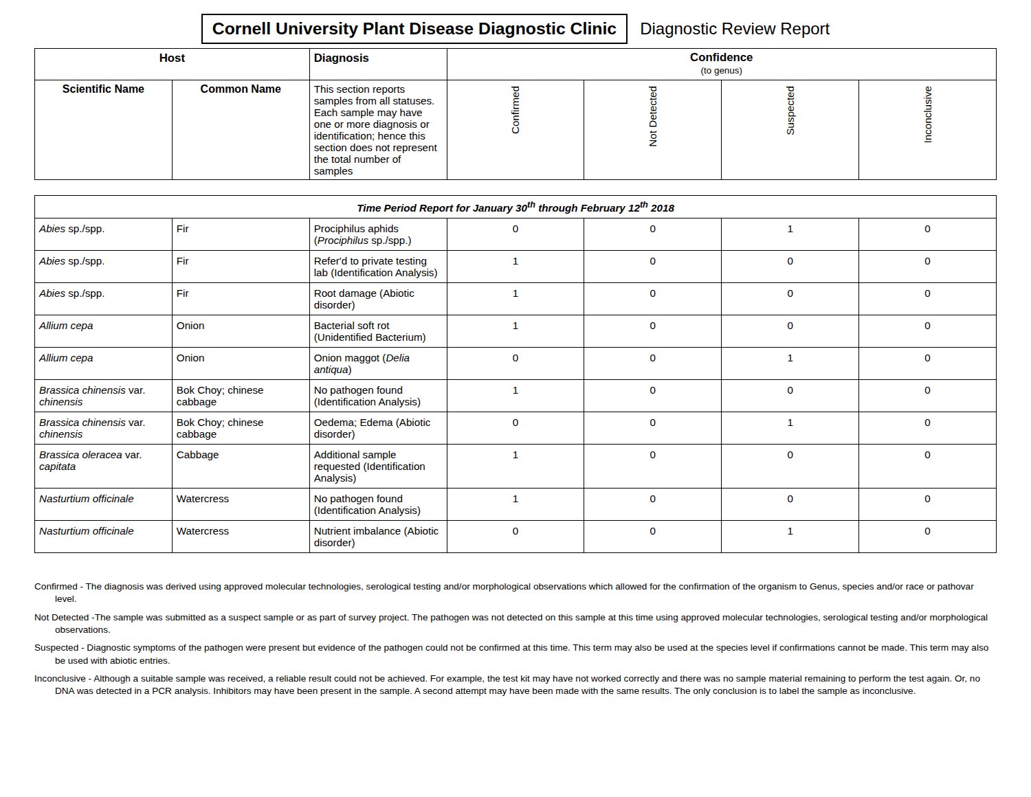Cornell University Plant Disease Diagnostic Clinic
Diagnostic Review Report
| Host | Diagnosis | Confidence (to genus) |
| Scientific Name | Common Name | This section reports samples from all statuses. Each sample may have one or more diagnosis or identification; hence this section does not represent the total number of samples | Confirmed | Not Detected | Suspected | Inconclusive |
| Time Period Report for January 30 th through February 12 th 2018 |
| Abies sp./spp. | Fir | Prociphilus aphids ( Prociphilus sp./spp.) | 0 | 0 | 1 | 0 |
| Abies sp./spp. | Fir | Refer'd to private testing lab (Identification Analysis) | 1 | 0 | 0 | 0 |
| Abies sp./spp. | Fir | Root damage (Abiotic disorder) | 1 | 0 | 0 | 0 |
| Allium cepa | Onion | Bacterial soft rot (Unidentified Bacterium) | 1 | 0 | 0 | 0 |
| Allium cepa | Onion | Onion maggot ( Delia antiqua ) | 0 | 0 | 1 | 0 |
| Brassica chinensis var. chinensis | Bok Choy; chinese cabbage | No pathogen found (Identification Analysis) | 1 | 0 | 0 | 0 |
| Brassica chinensis var. chinensis | Bok Choy; chinese cabbage | Oedema; Edema (Abiotic disorder) | 0 | 0 | 1 | 0 |
| Brassica oleracea var. capitata | Cabbage | Additional sample requested (Identification Analysis) | 1 | 0 | 0 | 0 |
| Nasturtium officinale | Watercress | No pathogen found (Identification Analysis) | 1 | 0 | 0 | 0 |
| Nasturtium officinale | Watercress | Nutrient imbalance (Abiotic disorder) | 0 | 0 | 1 | 0 |
Confirmed - The diagnosis was derived using approved molecular technologies, serological testing and/or morphological observations which allowed for the confirmation of the organism to Genus, species and/or race or pathovar level.
Not Detected -The sample was submitted as a suspect sample or as part of survey project. The pathogen was not detected on this sample at this time using approved molecular technologies, serological testing and/or morphological observations.
Suspected - Diagnostic symptoms of the pathogen were present but evidence of the pathogen could not be confirmed at this time. This term may also be used at the species level if confirmations cannot be made. This term may also be used with abiotic entries.
Inconclusive - Although a suitable sample was received, a reliable result could not be achieved. For example, the test kit may have not worked correctly and there was no sample material remaining to perform the test again. Or, no DNA was detected in a PCR analysis. Inhibitors may have been present in the sample. A second attempt may have been made with the same results. The only conclusion is to label the sample as inconclusive.